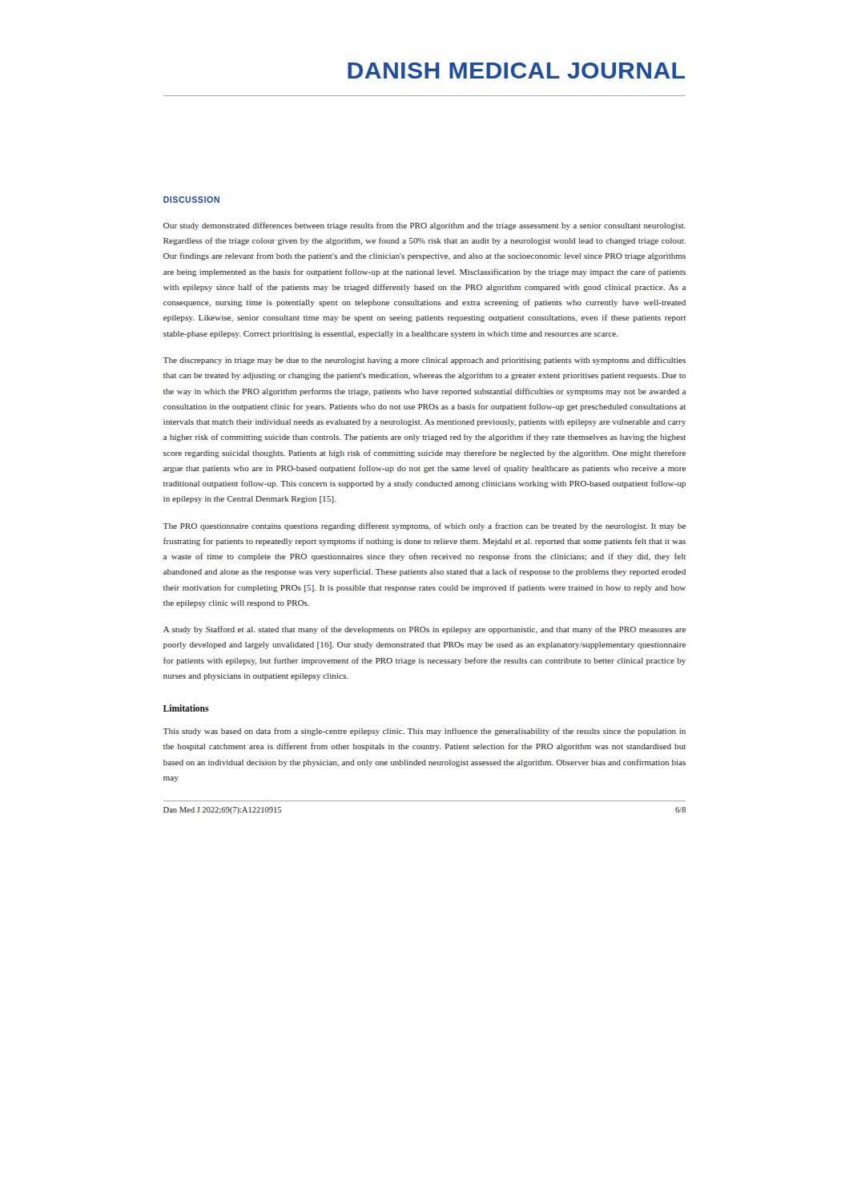DANISH MEDICAL JOURNAL
Discussion
Our study demonstrated differences between triage results from the PRO algorithm and the triage assessment by a senior consultant neurologist. Regardless of the triage colour given by the algorithm, we found a 50% risk that an audit by a neurologist would lead to changed triage colour. Our findings are relevant from both the patient's and the clinician's perspective, and also at the socioeconomic level since PRO triage algorithms are being implemented as the basis for outpatient follow-up at the national level. Misclassification by the triage may impact the care of patients with epilepsy since half of the patients may be triaged differently based on the PRO algorithm compared with good clinical practice. As a consequence, nursing time is potentially spent on telephone consultations and extra screening of patients who currently have well-treated epilepsy. Likewise, senior consultant time may be spent on seeing patients requesting outpatient consultations, even if these patients report stable-phase epilepsy. Correct prioritising is essential, especially in a healthcare system in which time and resources are scarce.
The discrepancy in triage may be due to the neurologist having a more clinical approach and prioritising patients with symptoms and difficulties that can be treated by adjusting or changing the patient's medication, whereas the algorithm to a greater extent prioritises patient requests. Due to the way in which the PRO algorithm performs the triage, patients who have reported substantial difficulties or symptoms may not be awarded a consultation in the outpatient clinic for years. Patients who do not use PROs as a basis for outpatient follow-up get prescheduled consultations at intervals that match their individual needs as evaluated by a neurologist. As mentioned previously, patients with epilepsy are vulnerable and carry a higher risk of committing suicide than controls. The patients are only triaged red by the algorithm if they rate themselves as having the highest score regarding suicidal thoughts. Patients at high risk of committing suicide may therefore be neglected by the algorithm. One might therefore argue that patients who are in PRO-based outpatient follow-up do not get the same level of quality healthcare as patients who receive a more traditional outpatient follow-up. This concern is supported by a study conducted among clinicians working with PRO-based outpatient follow-up in epilepsy in the Central Denmark Region [15].
The PRO questionnaire contains questions regarding different symptoms, of which only a fraction can be treated by the neurologist. It may be frustrating for patients to repeatedly report symptoms if nothing is done to relieve them. Mejdahl et al. reported that some patients felt that it was a waste of time to complete the PRO questionnaires since they often received no response from the clinicians; and if they did, they felt abandoned and alone as the response was very superficial. These patients also stated that a lack of response to the problems they reported eroded their motivation for completing PROs [5]. It is possible that response rates could be improved if patients were trained in how to reply and how the epilepsy clinic will respond to PROs.
A study by Stafford et al. stated that many of the developments on PROs in epilepsy are opportunistic, and that many of the PRO measures are poorly developed and largely unvalidated [16]. Our study demonstrated that PROs may be used as an explanatory/supplementary questionnaire for patients with epilepsy, but further improvement of the PRO triage is necessary before the results can contribute to better clinical practice by nurses and physicians in outpatient epilepsy clinics.
Limitations
This study was based on data from a single-centre epilepsy clinic. This may influence the generalisability of the results since the population in the hospital catchment area is different from other hospitals in the country. Patient selection for the PRO algorithm was not standardised but based on an individual decision by the physician, and only one unblinded neurologist assessed the algorithm. Observer bias and confirmation bias may
Dan Med J 2022;69(7):A12210915 6/8